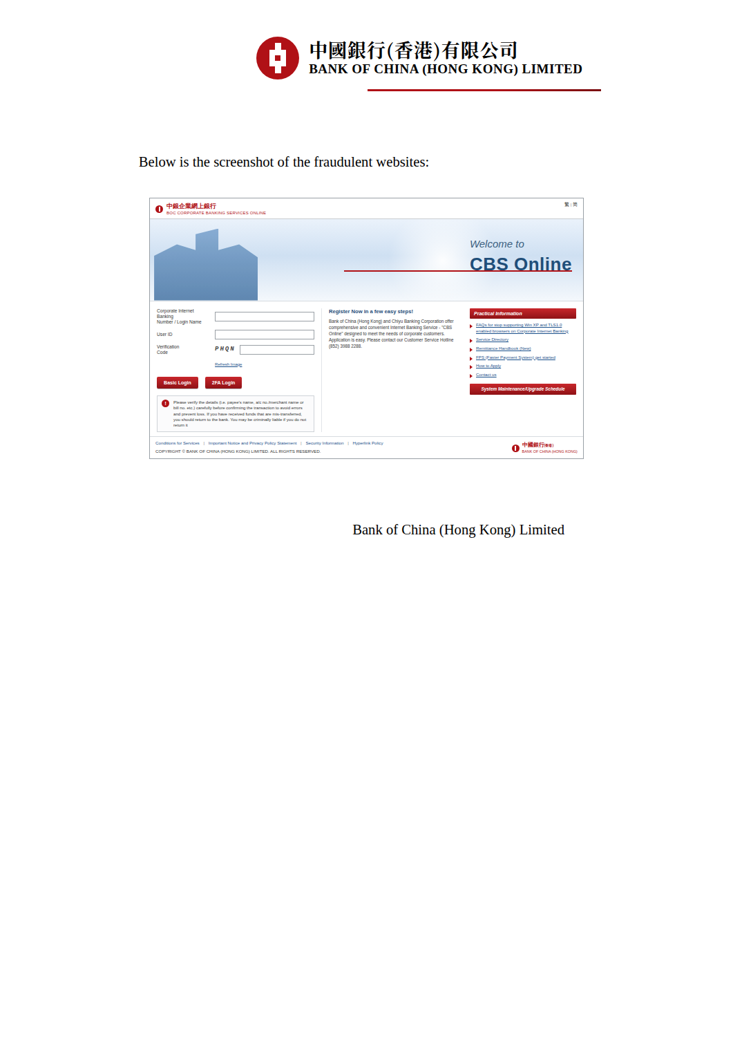中國銀行(香港)有限公司
BANK OF CHINA (HONG KONG) LIMITED
Below is the screenshot of the fraudulent websites:
中銀企業網上銀行
BOC CORPORATE BANKING SERVICES ONLINE
繁 | 简
Welcome to
CBS Online
Corporate Internet Banking
Number / Login Name
User ID
Verification
Code
PHQN
Refresh Image
Basic Login
2FA Login
!
Please verify the details (i.e. payee's name, a/c no./merchant name or bill no. etc.) carefully before confirming the transaction to avoid errors and prevent loss. If you have received funds that are mis-transferred, you should return to the bank. You may be criminally liable if you do not return it
Register Now in a few easy steps!
Bank of China (Hong Kong) and Chiyu Banking Corporation offer comprehensive and convenient Internet Banking Service - "CBS Online" designed to meet the needs of corporate customers. Application is easy. Please contact our Customer Service Hotline (852) 3988 2288.
Practical Information
FAQs for stop supporting Win XP and TLS1.0 enabled browsers on Corporate Internet Banking
Service Directory
Remittance Handbook (New)
FPS (Faster Payment System) get started
How to Apply
Contact us
System Maintenance/Upgrade Schedule
Conditions for Services | Important Notice and Privacy Policy Statement | Security Information | Hyperlink Policy
COPYRIGHT © BANK OF CHINA (HONG KONG) LIMITED. ALL RIGHTS RESERVED.
中國銀行(香港)
BANK OF CHINA (HONG KONG)
Bank of China (Hong Kong) Limited